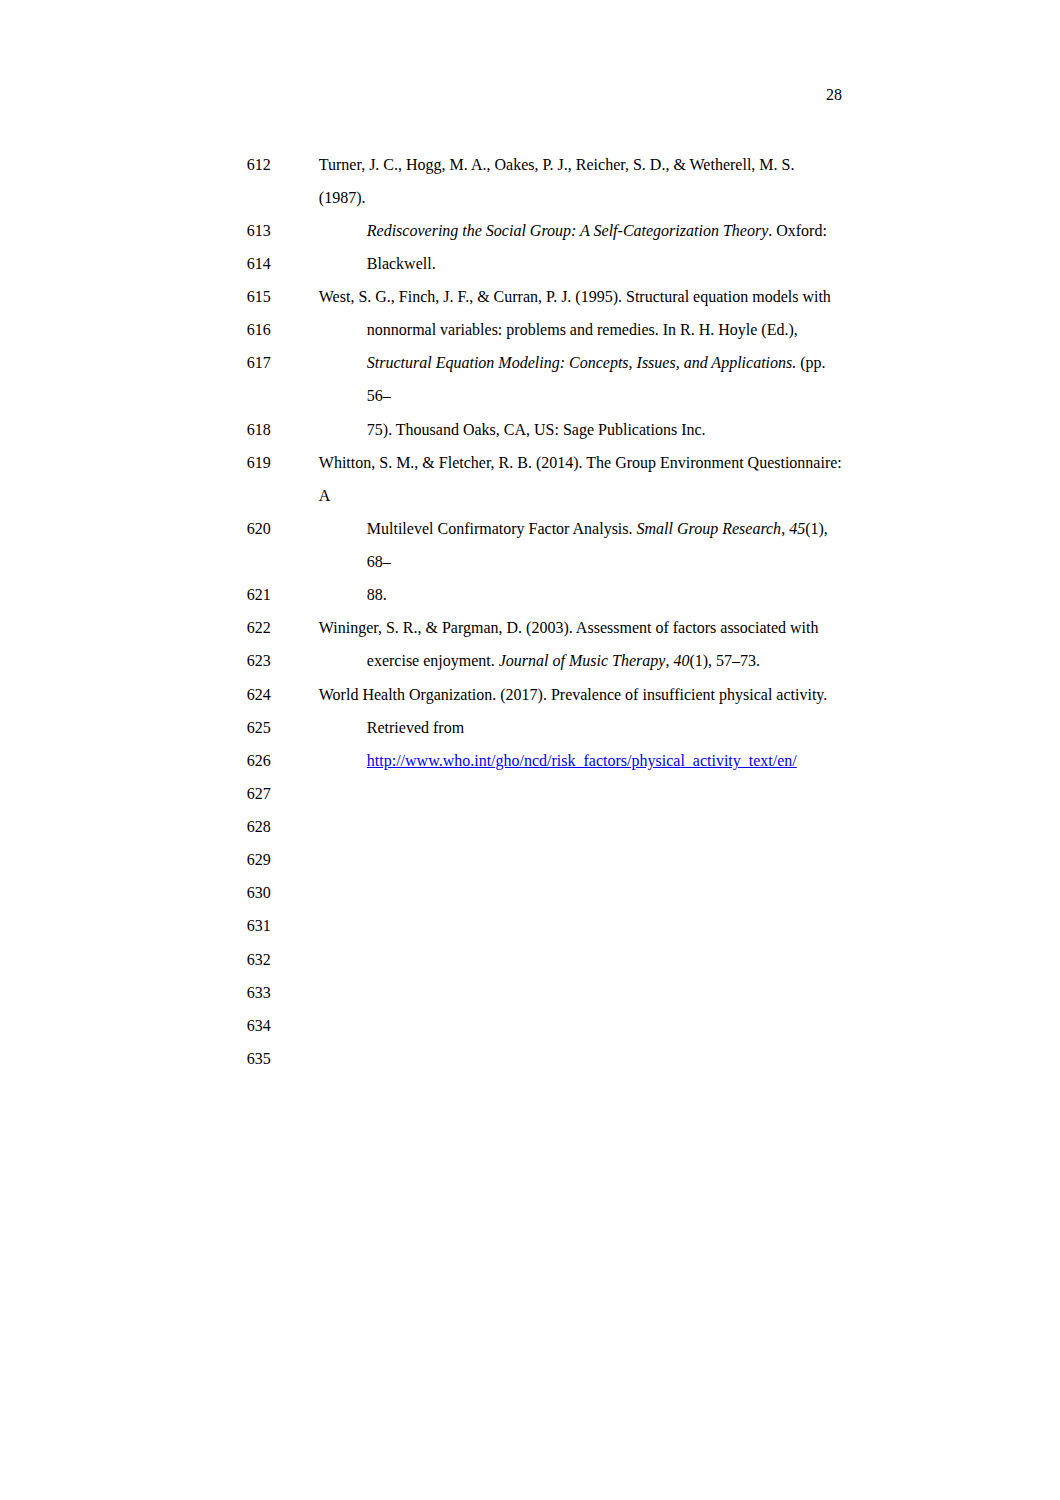28
Turner, J. C., Hogg, M. A., Oakes, P. J., Reicher, S. D., & Wetherell, M. S. (1987).
Rediscovering the Social Group: A Self-Categorization Theory. Oxford:
Blackwell.
West, S. G., Finch, J. F., & Curran, P. J. (1995). Structural equation models with
nonnormal variables: problems and remedies. In R. H. Hoyle (Ed.),
Structural Equation Modeling: Concepts, Issues, and Applications. (pp. 56–
75). Thousand Oaks, CA, US: Sage Publications Inc.
Whitton, S. M., & Fletcher, R. B. (2014). The Group Environment Questionnaire: A
Multilevel Confirmatory Factor Analysis. Small Group Research, 45(1), 68–
88.
Wininger, S. R., & Pargman, D. (2003). Assessment of factors associated with
exercise enjoyment. Journal of Music Therapy, 40(1), 57–73.
World Health Organization. (2017). Prevalence of insufficient physical activity.
Retrieved from
http://www.who.int/gho/ncd/risk_factors/physical_activity_text/en/